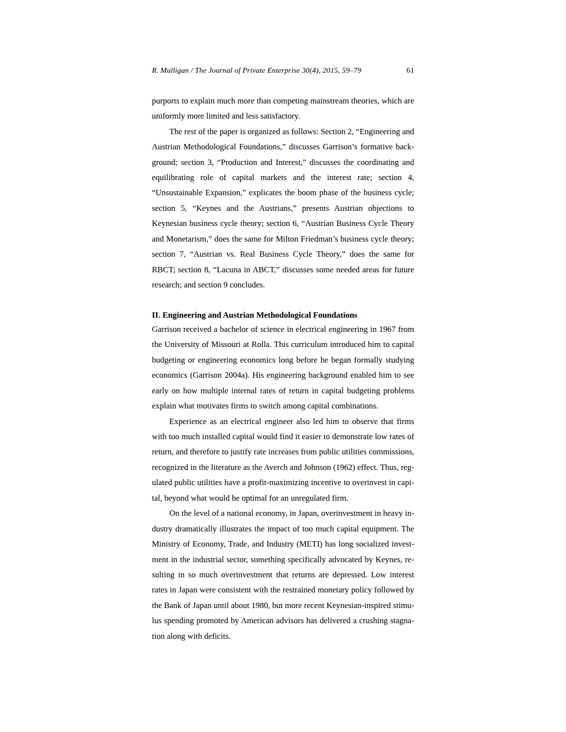R. Mulligan / The Journal of Private Enterprise 30(4), 2015, 59–79 61
purports to explain much more than competing mainstream theories, which are uniformly more limited and less satisfactory.
The rest of the paper is organized as follows: Section 2, “Engineering and Austrian Methodological Foundations,” discusses Garrison’s formative background; section 3, “Production and Interest,” discusses the coordinating and equilibrating role of capital markets and the interest rate; section 4, “Unsustainable Expansion,” explicates the boom phase of the business cycle; section 5, “Keynes and the Austrians,” presents Austrian objections to Keynesian business cycle theory; section 6, “Austrian Business Cycle Theory and Monetarism,” does the same for Milton Friedman’s business cycle theory; section 7, “Austrian vs. Real Business Cycle Theory,” does the same for RBCT; section 8, “Lacuna in ABCT,” discusses some needed areas for future research; and section 9 concludes.
II. Engineering and Austrian Methodological Foundations
Garrison received a bachelor of science in electrical engineering in 1967 from the University of Missouri at Rolla. This curriculum introduced him to capital budgeting or engineering economics long before he began formally studying economics (Garrison 2004a). His engineering background enabled him to see early on how multiple internal rates of return in capital budgeting problems explain what motivates firms to switch among capital combinations.
Experience as an electrical engineer also led him to observe that firms with too much installed capital would find it easier to demonstrate low rates of return, and therefore to justify rate increases from public utilities commissions, recognized in the literature as the Averch and Johnson (1962) effect. Thus, regulated public utilities have a profit-maximizing incentive to overinvest in capital, beyond what would be optimal for an unregulated firm.
On the level of a national economy, in Japan, overinvestment in heavy industry dramatically illustrates the impact of too much capital equipment. The Ministry of Economy, Trade, and Industry (METI) has long socialized investment in the industrial sector, something specifically advocated by Keynes, resulting in so much overinvestment that returns are depressed. Low interest rates in Japan were consistent with the restrained monetary policy followed by the Bank of Japan until about 1980, but more recent Keynesian-inspired stimulus spending promoted by American advisors has delivered a crushing stagnation along with deficits.